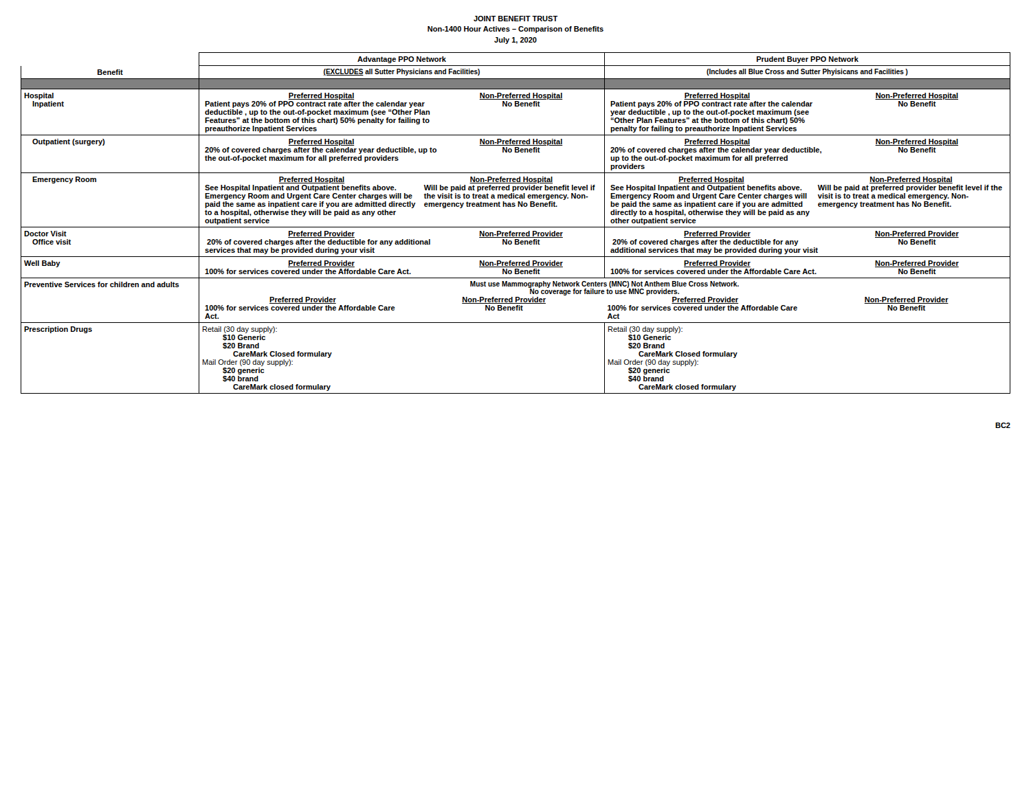JOINT BENEFIT TRUST
Non-1400 Hour Actives – Comparison of Benefits
July 1, 2020
| | Advantage PPO Network | Prudent Buyer PPO Network |
| Benefit | (EXCLUDES all Sutter Physicians and Facilities) | (Includes all Blue Cross and Sutter Phyisicans and Facilities ) |
| Hospital Inpatient | / Preferred Hospital / Non-Preferred Hospital / / Patient pays 20% of PPO contract rate after the calendar year deductible , up to the out-of-pocket maximum (see “Other Plan Features” at the bottom of this chart) 50% penalty for failing to preauthorize Inpatient Services / No Benefit / | / Preferred Hospital / Non-Preferred Hospital / / Patient pays 20% of PPO contract rate after the calendar year deductible , up to the out-of-pocket maximum (see “Other Plan Features” at the bottom of this chart) 50% penalty for failing to preauthorize Inpatient Services / No Benefit / |
| Outpatient (surgery) | / Preferred Hospital / Non-Preferred Hospital / / 20% of covered charges after the calendar year deductible, up to the out-of-pocket maximum for all preferred providers / No Benefit / | / Preferred Hospital / Non-Preferred Hospital / / 20% of covered charges after the calendar year deductible, up to the out-of-pocket maximum for all preferred providers / No Benefit / |
| Emergency Room | / Preferred Hospital / Non-Preferred Hospital / / See Hospital Inpatient and Outpatient benefits above. Emergency Room and Urgent Care Center charges will be paid the same as inpatient care if you are admitted directly to a hospital, otherwise they will be paid as any other outpatient service / Will be paid at preferred provider benefit level if the visit is to treat a medical emergency. Non-emergency treatment has No Benefit. / | / Preferred Hospital / Non-Preferred Hospital / / See Hospital Inpatient and Outpatient benefits above. Emergency Room and Urgent Care Center charges will be paid the same as inpatient care if you are admitted directly to a hospital, otherwise they will be paid as any other outpatient service / Will be paid at preferred provider benefit level if the visit is to treat a medical emergency. Non-emergency treatment has No Benefit. / |
| Doctor Visit Office visit | / Preferred Provider / Non-Preferred Provider / / 20% of covered charges after the deductible for any additional services that may be provided during your visit / No Benefit / | / Preferred Provider / Non-Preferred Provider / / 20% of covered charges after the deductible for any additional services that may be provided during your visit / No Benefit / |
| Well Baby | / Preferred Provider / Non-Preferred Provider / / 100% for services covered under the Affordable Care Act. / No Benefit / | / Preferred Provider / Non-Preferred Provider / / 100% for services covered under the Affordable Care Act. / No Benefit / |
| Preventive Services for children and adults | Must use Mammography Network Centers (MNC) Not Anthem Blue Cross Network. No coverage for failure to use MNC providers. / Preferred Provider / Non-Preferred Provider / Preferred Provider / Non-Preferred Provider / / 100% for services covered under the Affordable Care Act. / No Benefit / 100% for services covered under the Affordable Care Act / No Benefit / |
| Prescription Drugs | Retail (30 day supply): $10 Generic $20 Brand CareMark Closed formulary Mail Order (90 day supply): $20 generic $40 brand CareMark closed formulary | Retail (30 day supply): $10 Generic $20 Brand CareMark Closed formulary Mail Order (90 day supply): $20 generic $40 brand CareMark closed formulary |
BC2